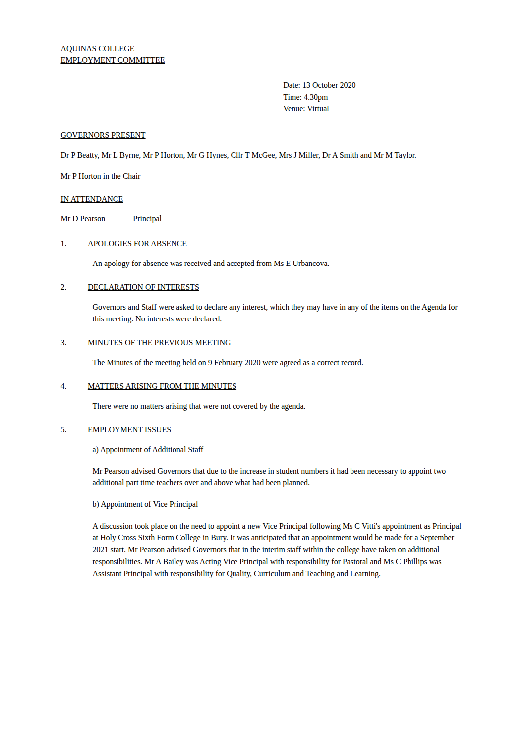AQUINAS COLLEGE
EMPLOYMENT COMMITTEE
Date: 13 October 2020
Time: 4.30pm
Venue: Virtual
GOVERNORS PRESENT
Dr P Beatty, Mr L Byrne, Mr P Horton, Mr G Hynes, Cllr T McGee, Mrs J Miller, Dr A Smith and Mr M Taylor.
Mr P Horton in the Chair
IN ATTENDANCE
| Mr D Pearson | Principal |
APOLOGIES FOR ABSENCE
An apology for absence was received and accepted from Ms E Urbancova.
DECLARATION OF INTERESTS
Governors and Staff were asked to declare any interest, which they may have in any of the items on the Agenda for this meeting. No interests were declared.
MINUTES OF THE PREVIOUS MEETING
The Minutes of the meeting held on 9 February 2020 were agreed as a correct record.
MATTERS ARISING FROM THE MINUTES
There were no matters arising that were not covered by the agenda.
EMPLOYMENT ISSUES
a) Appointment of Additional Staff
Mr Pearson advised Governors that due to the increase in student numbers it had been necessary to appoint two additional part time teachers over and above what had been planned.
b) Appointment of Vice Principal
A discussion took place on the need to appoint a new Vice Principal following Ms C Vitti's appointment as Principal at Holy Cross Sixth Form College in Bury. It was anticipated that an appointment would be made for a September 2021 start. Mr Pearson advised Governors that in the interim staff within the college have taken on additional responsibilities. Mr A Bailey was Acting Vice Principal with responsibility for Pastoral and Ms C Phillips was Assistant Principal with responsibility for Quality, Curriculum and Teaching and Learning.